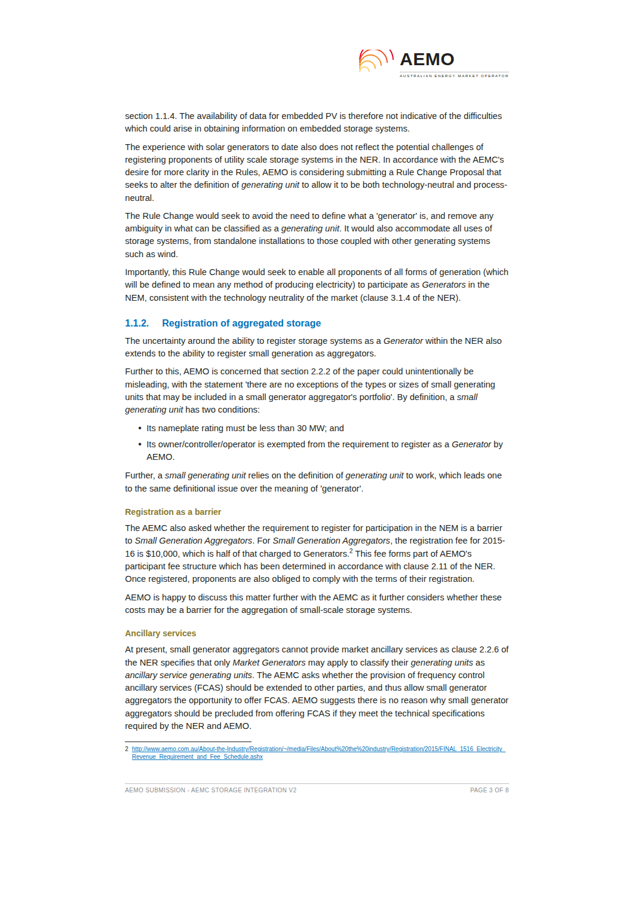AEMO
Australian Energy Market Operator
section 1.1.4. The availability of data for embedded PV is therefore not indicative of the difficulties which could arise in obtaining information on embedded storage systems.
The experience with solar generators to date also does not reflect the potential challenges of registering proponents of utility scale storage systems in the NER. In accordance with the AEMC's desire for more clarity in the Rules, AEMO is considering submitting a Rule Change Proposal that seeks to alter the definition of generating unit to allow it to be both technology-neutral and process-neutral.
The Rule Change would seek to avoid the need to define what a 'generator' is, and remove any ambiguity in what can be classified as a generating unit. It would also accommodate all uses of storage systems, from standalone installations to those coupled with other generating systems such as wind.
Importantly, this Rule Change would seek to enable all proponents of all forms of generation (which will be defined to mean any method of producing electricity) to participate as Generators in the NEM, consistent with the technology neutrality of the market (clause 3.1.4 of the NER).
1.1.2. Registration of aggregated storage
The uncertainty around the ability to register storage systems as a Generator within the NER also extends to the ability to register small generation as aggregators.
Further to this, AEMO is concerned that section 2.2.2 of the paper could unintentionally be misleading, with the statement 'there are no exceptions of the types or sizes of small generating units that may be included in a small generator aggregator's portfolio'. By definition, a small generating unit has two conditions:
Its nameplate rating must be less than 30 MW; and
Its owner/controller/operator is exempted from the requirement to register as a Generator by AEMO.
Further, a small generating unit relies on the definition of generating unit to work, which leads one to the same definitional issue over the meaning of 'generator'.
Registration as a barrier
The AEMC also asked whether the requirement to register for participation in the NEM is a barrier to Small Generation Aggregators. For Small Generation Aggregators, the registration fee for 2015-16 is $10,000, which is half of that charged to Generators.2 This fee forms part of AEMO's participant fee structure which has been determined in accordance with clause 2.11 of the NER. Once registered, proponents are also obliged to comply with the terms of their registration.
AEMO is happy to discuss this matter further with the AEMC as it further considers whether these costs may be a barrier for the aggregation of small-scale storage systems.
Ancillary services
At present, small generator aggregators cannot provide market ancillary services as clause 2.2.6 of the NER specifies that only Market Generators may apply to classify their generating units as ancillary service generating units. The AEMC asks whether the provision of frequency control ancillary services (FCAS) should be extended to other parties, and thus allow small generator aggregators the opportunity to offer FCAS. AEMO suggests there is no reason why small generator aggregators should be precluded from offering FCAS if they meet the technical specifications required by the NER and AEMO.
2
http://www.aemo.com.au/About-the-Industry/Registration/~/media/Files/About%20the%20industry/Registration/2015/FINAL_1516_Electricity_Revenue_Requirement_and_Fee_Schedule.ashx
AEMO SUBMISSION - AEMC STORAGE INTEGRATION V2
PAGE 3 OF 8